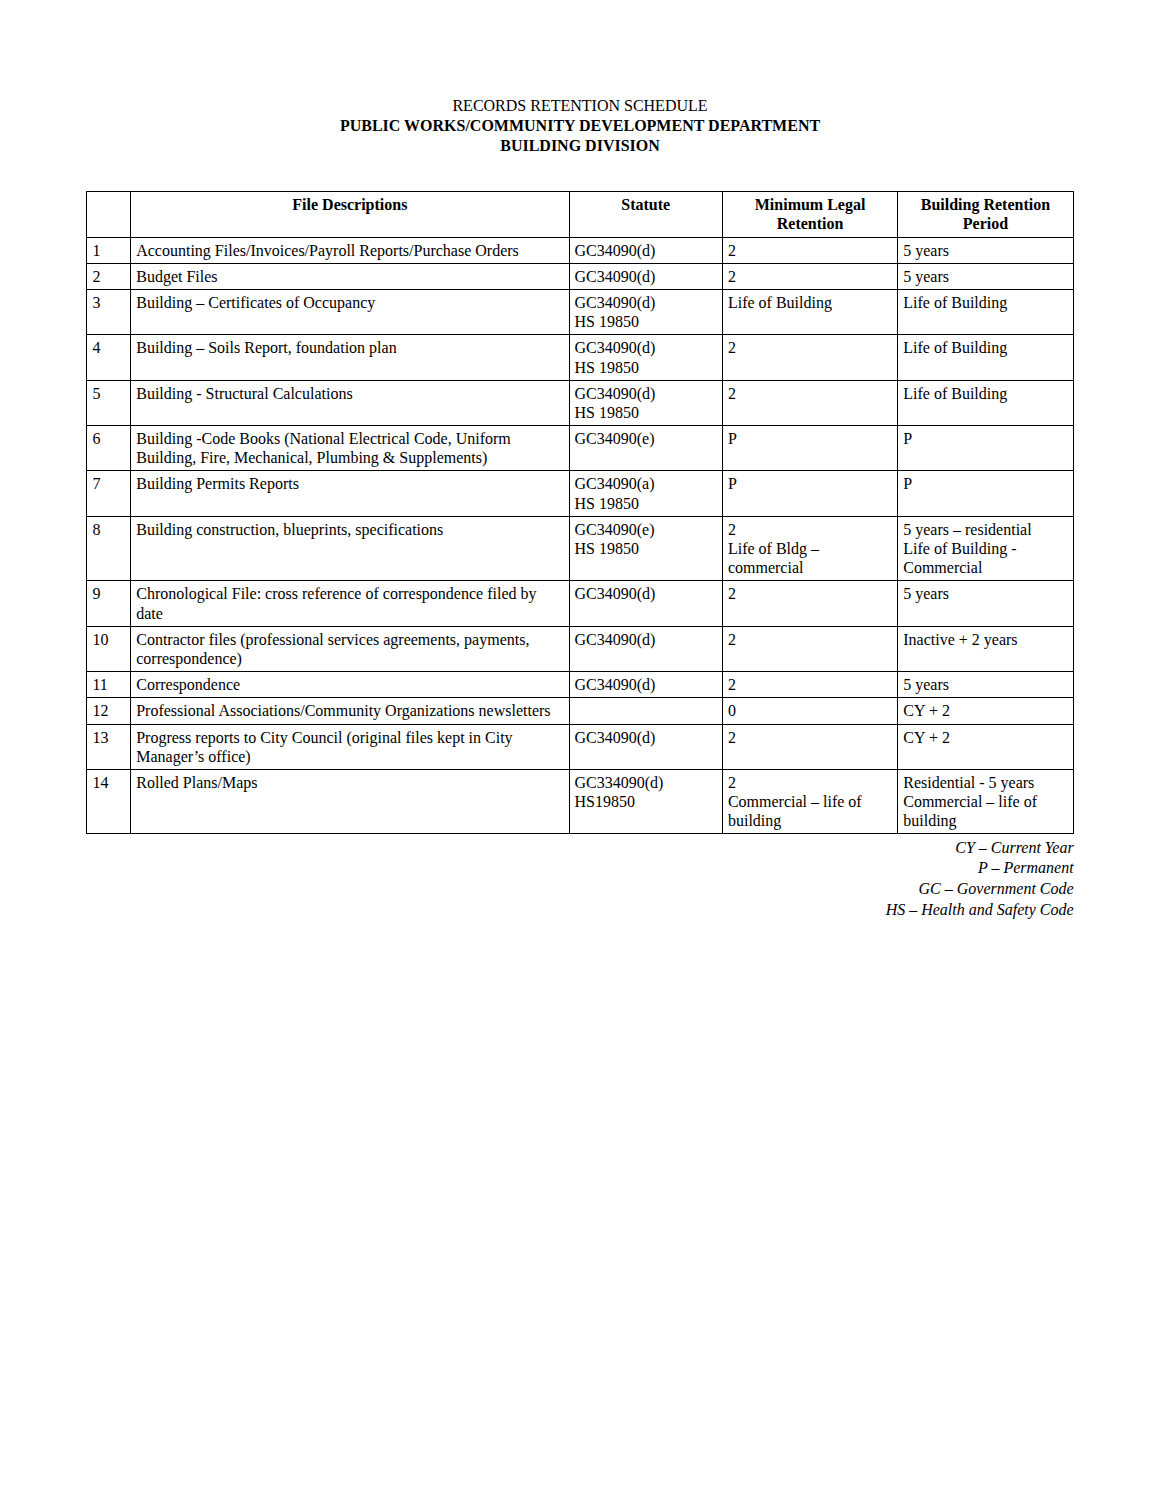RECORDS RETENTION SCHEDULE
PUBLIC WORKS/COMMUNITY DEVELOPMENT DEPARTMENT
BUILDING DIVISION
| | File Descriptions | Statute | Minimum Legal Retention | Building Retention Period |
| --- | --- | --- | --- | --- |
| 1 | Accounting Files/Invoices/Payroll Reports/Purchase Orders | GC34090(d) | 2 | 5 years |
| 2 | Budget Files | GC34090(d) | 2 | 5 years |
| 3 | Building – Certificates of Occupancy | GC34090(d) HS 19850 | Life of Building | Life of Building |
| 4 | Building – Soils Report, foundation plan | GC34090(d) HS 19850 | 2 | Life of Building |
| 5 | Building - Structural Calculations | GC34090(d) HS 19850 | 2 | Life of Building |
| 6 | Building -Code Books (National Electrical Code, Uniform Building, Fire, Mechanical, Plumbing & Supplements) | GC34090(e) | P | P |
| 7 | Building Permits Reports | GC34090(a) HS 19850 | P | P |
| 8 | Building construction, blueprints, specifications | GC34090(e) HS 19850 | 2 Life of Bldg – commercial | 5 years – residential Life of Building - Commercial |
| 9 | Chronological File: cross reference of correspondence filed by date | GC34090(d) | 2 | 5 years |
| 10 | Contractor files (professional services agreements, payments, correspondence) | GC34090(d) | 2 | Inactive + 2 years |
| 11 | Correspondence | GC34090(d) | 2 | 5 years |
| 12 | Professional Associations/Community Organizations newsletters | | 0 | CY + 2 |
| 13 | Progress reports to City Council (original files kept in City Manager’s office) | GC34090(d) | 2 | CY + 2 |
| 14 | Rolled Plans/Maps | GC334090(d) HS19850 | 2 Commercial – life of building | Residential - 5 years Commercial – life of building |
CY – Current Year
P – Permanent
GC – Government Code
HS – Health and Safety Code